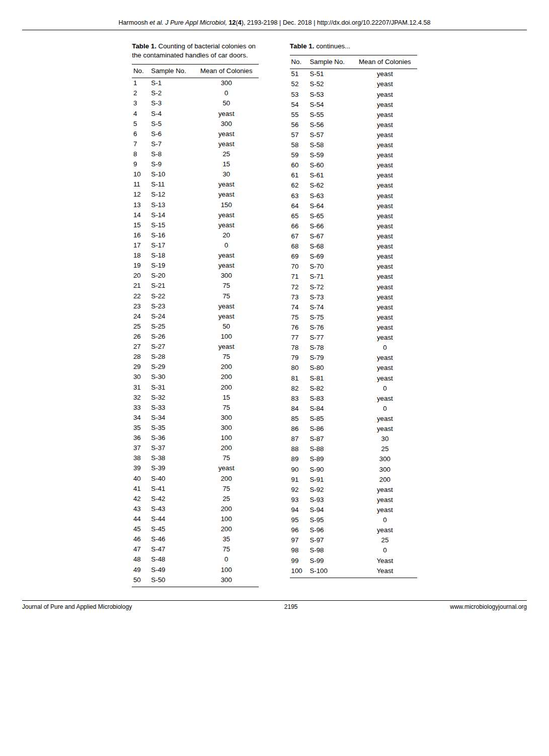Harmoosh et al. J Pure Appl Microbiol, 12(4), 2193-2198 | Dec. 2018 | http://dx.doi.org/10.22207/JPAM.12.4.58
Table 1. Counting of bacterial colonies on the contaminated handles of car doors.
| No. | Sample No. | Mean of Colonies |
| --- | --- | --- |
| 1 | S-1 | 300 |
| 2 | S-2 | 0 |
| 3 | S-3 | 50 |
| 4 | S-4 | yeast |
| 5 | S-5 | 300 |
| 6 | S-6 | yeast |
| 7 | S-7 | yeast |
| 8 | S-8 | 25 |
| 9 | S-9 | 15 |
| 10 | S-10 | 30 |
| 11 | S-11 | yeast |
| 12 | S-12 | yeast |
| 13 | S-13 | 150 |
| 14 | S-14 | yeast |
| 15 | S-15 | yeast |
| 16 | S-16 | 20 |
| 17 | S-17 | 0 |
| 18 | S-18 | yeast |
| 19 | S-19 | yeast |
| 20 | S-20 | 300 |
| 21 | S-21 | 75 |
| 22 | S-22 | 75 |
| 23 | S-23 | yeast |
| 24 | S-24 | yeast |
| 25 | S-25 | 50 |
| 26 | S-26 | 100 |
| 27 | S-27 | yeast |
| 28 | S-28 | 75 |
| 29 | S-29 | 200 |
| 30 | S-30 | 200 |
| 31 | S-31 | 200 |
| 32 | S-32 | 15 |
| 33 | S-33 | 75 |
| 34 | S-34 | 300 |
| 35 | S-35 | 300 |
| 36 | S-36 | 100 |
| 37 | S-37 | 200 |
| 38 | S-38 | 75 |
| 39 | S-39 | yeast |
| 40 | S-40 | 200 |
| 41 | S-41 | 75 |
| 42 | S-42 | 25 |
| 43 | S-43 | 200 |
| 44 | S-44 | 100 |
| 45 | S-45 | 200 |
| 46 | S-46 | 35 |
| 47 | S-47 | 75 |
| 48 | S-48 | 0 |
| 49 | S-49 | 100 |
| 50 | S-50 | 300 |
Table 1. continues...
| No. | Sample No. | Mean of Colonies |
| --- | --- | --- |
| 51 | S-51 | yeast |
| 52 | S-52 | yeast |
| 53 | S-53 | yeast |
| 54 | S-54 | yeast |
| 55 | S-55 | yeast |
| 56 | S-56 | yeast |
| 57 | S-57 | yeast |
| 58 | S-58 | yeast |
| 59 | S-59 | yeast |
| 60 | S-60 | yeast |
| 61 | S-61 | yeast |
| 62 | S-62 | yeast |
| 63 | S-63 | yeast |
| 64 | S-64 | yeast |
| 65 | S-65 | yeast |
| 66 | S-66 | yeast |
| 67 | S-67 | yeast |
| 68 | S-68 | yeast |
| 69 | S-69 | yeast |
| 70 | S-70 | yeast |
| 71 | S-71 | yeast |
| 72 | S-72 | yeast |
| 73 | S-73 | yeast |
| 74 | S-74 | yeast |
| 75 | S-75 | yeast |
| 76 | S-76 | yeast |
| 77 | S-77 | yeast |
| 78 | S-78 | 0 |
| 79 | S-79 | yeast |
| 80 | S-80 | yeast |
| 81 | S-81 | yeast |
| 82 | S-82 | 0 |
| 83 | S-83 | yeast |
| 84 | S-84 | 0 |
| 85 | S-85 | yeast |
| 86 | S-86 | yeast |
| 87 | S-87 | 30 |
| 88 | S-88 | 25 |
| 89 | S-89 | 300 |
| 90 | S-90 | 300 |
| 91 | S-91 | 200 |
| 92 | S-92 | yeast |
| 93 | S-93 | yeast |
| 94 | S-94 | yeast |
| 95 | S-95 | 0 |
| 96 | S-96 | yeast |
| 97 | S-97 | 25 |
| 98 | S-98 | 0 |
| 99 | S-99 | Yeast |
| 100 | S-100 | Yeast |
Journal of Pure and Applied Microbiology
2195
www.microbiologyjournal.org